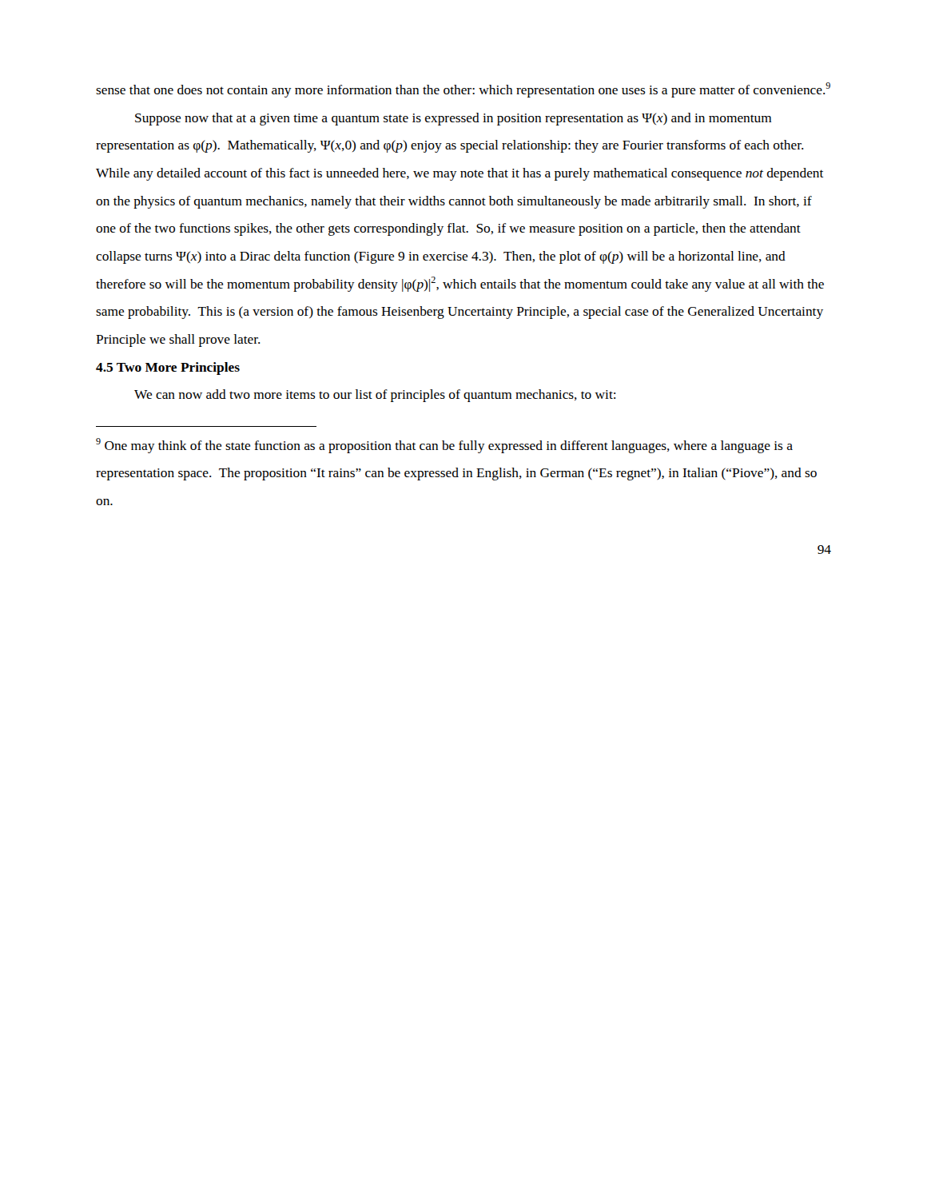sense that one does not contain any more information than the other: which representation one uses is a pure matter of convenience.9
Suppose now that at a given time a quantum state is expressed in position representation as Ψ(x) and in momentum representation as φ(p). Mathematically, Ψ(x,0) and φ(p) enjoy as special relationship: they are Fourier transforms of each other. While any detailed account of this fact is unneeded here, we may note that it has a purely mathematical consequence not dependent on the physics of quantum mechanics, namely that their widths cannot both simultaneously be made arbitrarily small. In short, if one of the two functions spikes, the other gets correspondingly flat. So, if we measure position on a particle, then the attendant collapse turns Ψ(x) into a Dirac delta function (Figure 9 in exercise 4.3). Then, the plot of φ(p) will be a horizontal line, and therefore so will be the momentum probability density |φ(p)|2, which entails that the momentum could take any value at all with the same probability. This is (a version of) the famous Heisenberg Uncertainty Principle, a special case of the Generalized Uncertainty Principle we shall prove later.
4.5 Two More Principles
We can now add two more items to our list of principles of quantum mechanics, to wit:
9 One may think of the state function as a proposition that can be fully expressed in different languages, where a language is a representation space. The proposition “It rains” can be expressed in English, in German (“Es regnet”), in Italian (“Piove”), and so on.
94